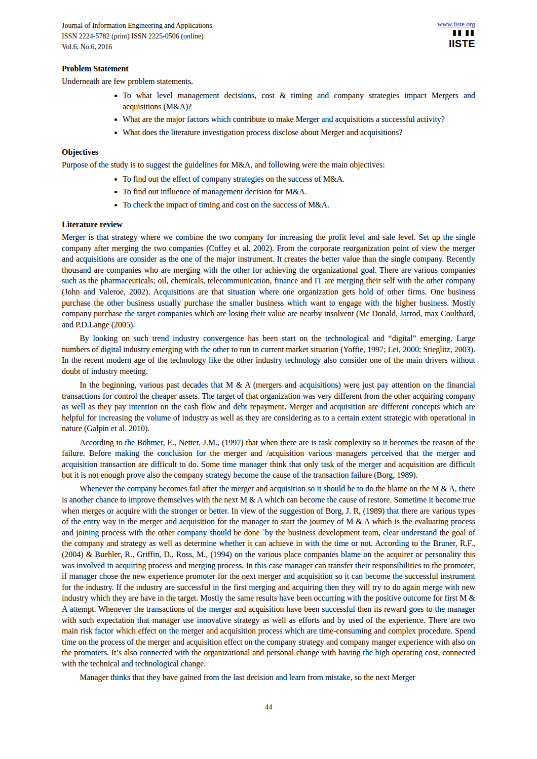Journal of Information Engineering and Applications ISSN 2224-5782 (print) ISSN 2225-0506 (online)
Vol.6, No.6, 2016
www.iiste.org
▮▮ ▮▮
IISTE
Problem Statement
Underneath are few problem statements.
To what level management decisions, cost & timing and company strategies impact Mergers and acquisitions (M&A)?
What are the major factors which contribute to make Merger and acquisitions a successful activity?
What does the literature investigation process disclose about Merger and acquisitions?
Objectives
Purpose of the study is to suggest the guidelines for M&A, and following were the main objectives:
To find out the effect of company strategies on the success of M&A.
To find out influence of management decision for M&A.
To check the impact of timing and cost on the success of M&A.
Literature review
Merger is that strategy where we combine the two company for increasing the profit level and sale level. Set up the single company after merging the two companies (Coffey et al. 2002). From the corporate reorganization point of view the merger and acquisitions are consider as the one of the major instrument. It creates the better value than the single company. Recently thousand are companies who are merging with the other for achieving the organizational goal. There are various companies such as the pharmaceuticals; oil, chemicals, telecommunication, finance and IT are merging their self with the other company (John and Valeroe, 2002). Acquisitions are that situation where one organization gets hold of other firms. One business purchase the other business usually purchase the smaller business which want to engage with the higher business. Mostly company purchase the target companies which are losing their value are nearby insolvent (Mc Donald, Jarrod, max Coulthard, and P.D.Lange (2005).
By looking on such trend industry convergence has been start on the technological and “digital” emerging. Large numbers of digital industry emerging with the other to run in current market situation (Yoffie, 1997; Lei, 2000; Stieglitz, 2003). In the recent modern age of the technology like the other industry technology also consider one of the main drivers without doubt of industry meeting.
In the beginning, various past decades that M & A (mergers and acquisitions) were just pay attention on the financial transactions for control the cheaper assets. The target of that organization was very different from the other acquiring company as well as they pay intention on the cash flow and debt repayment. Merger and acquisition are different concepts which are helpful for increasing the volume of industry as well as they are considering as to a certain extent strategic with operational in nature (Galpin et al. 2010).
According to the Böhmer, E., Netter, J.M., (1997) that when there are is task complexity so it becomes the reason of the failure. Before making the conclusion for the merger and /acquisition various managers perceived that the merger and acquisition transaction are difficult to do. Some time manager think that only task of the merger and acquisition are difficult but it is not enough prove also the company strategy become the cause of the transaction failure (Borg, 1989).
Whenever the company becomes fail after the merger and acquisition so it should be to do the blame on the M & A, there is another chance to improve themselves with the next M & A which can become the cause of restore. Sometime it become true when merges or acquire with the stronger or better. In view of the suggestion of Borg, J. R, (1989) that there are various types of the entry way in the merger and acquisition for the manager to start the journey of M & A which is the evaluating process and joining process with the other company should be done `by the business development team, clear understand the goal of the company and strategy as well as determine whether it can achieve in with the time or not. According to the Bruner, R.F., (2004) & Buehler, R., Griffin, D., Ross, M., (1994) on the various place companies blame on the acquirer or personality this was involved in acquiring process and merging process. In this case manager can transfer their responsibilities to the promoter, if manager chose the new experience promoter for the next merger and acquisition so it can become the successful instrument for the industry. If the industry are successful in the first merging and acquiring then they will try to do again merge with new industry which they are have in the target. Mostly the same results have been occurring with the positive outcome for first M & A attempt. Whenever the transactions of the merger and acquisition have been successful then its reward goes to the manager with such expectation that manager use innovative strategy as well as efforts and by used of the experience. There are two main risk factor which effect on the merger and acquisition process which are time-consuming and complex procedure. Spend time on the process of the merger and acquisition effect on the company strategy and company manger experience with also on the promoters. It’s also connected with the organizational and personal change with having the high operating cost, connected with the technical and technological change.
Manager thinks that they have gained from the last decision and learn from mistake, so the next Merger
44